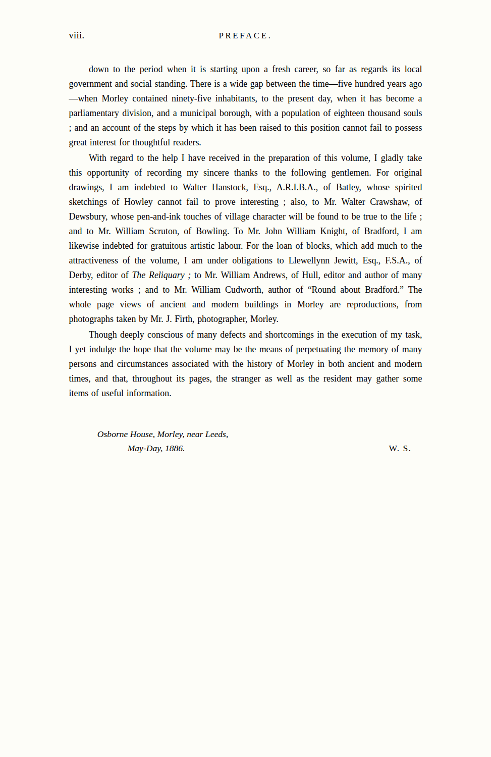viii.
PREFACE.
down to the period when it is starting upon a fresh career, so far as regards its local government and social standing. There is a wide gap between the time—five hundred years ago—when Morley contained ninety-five inhabitants, to the present day, when it has become a parliamentary division, and a municipal borough, with a population of eighteen thousand souls ; and an account of the steps by which it has been raised to this position cannot fail to possess great interest for thoughtful readers.
With regard to the help I have received in the preparation of this volume, I gladly take this opportunity of recording my sincere thanks to the following gentlemen. For original drawings, I am indebted to Walter Hanstock, Esq., A.R.I.B.A., of Batley, whose spirited sketchings of Howley cannot fail to prove interesting ; also, to Mr. Walter Crawshaw, of Dewsbury, whose pen-and-ink touches of village character will be found to be true to the life ; and to Mr. William Scruton, of Bowling. To Mr. John William Knight, of Bradford, I am likewise indebted for gratuitous artistic labour. For the loan of blocks, which add much to the attractiveness of the volume, I am under obligations to Llewellynn Jewitt, Esq., F.S.A., of Derby, editor of The Reliquary ; to Mr. William Andrews, of Hull, editor and author of many interesting works ; and to Mr. William Cudworth, author of “Round about Bradford.” The whole page views of ancient and modern buildings in Morley are reproductions, from photographs taken by Mr. J. Firth, photographer, Morley.
Though deeply conscious of many defects and shortcomings in the execution of my task, I yet indulge the hope that the volume may be the means of perpetuating the memory of many persons and circumstances associated with the history of Morley in both ancient and modern times, and that, throughout its pages, the stranger as well as the resident may gather some items of useful information.
Osborne House, Morley, near Leeds,
May-Day, 1886. W. S.